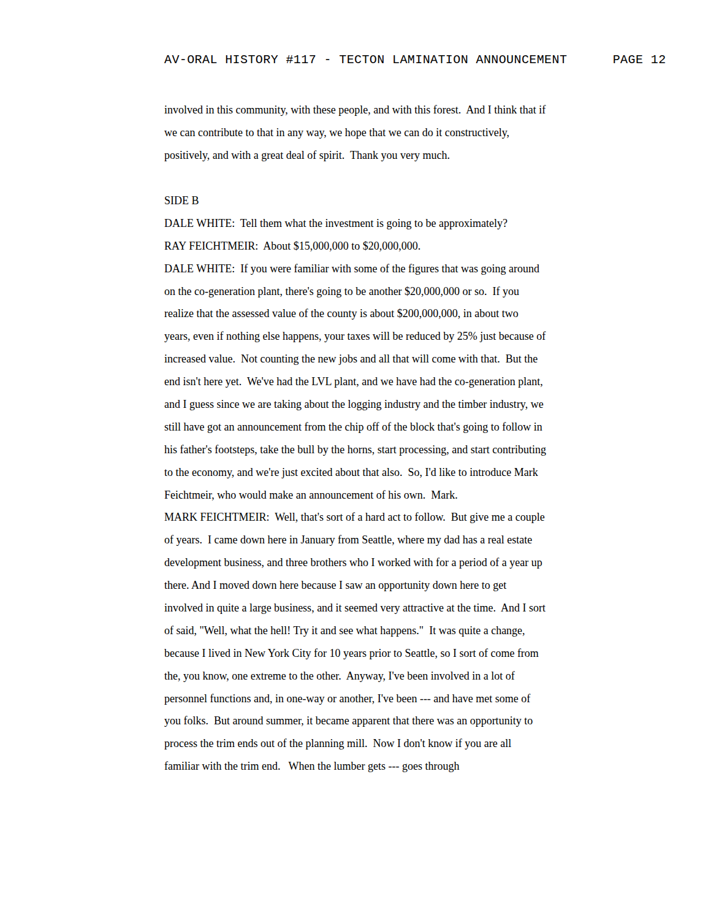AV-ORAL HISTORY #117 - TECTON LAMINATION ANNOUNCEMENT PAGE 12
involved in this community, with these people, and with this forest. And I think that if we can contribute to that in any way, we hope that we can do it constructively, positively, and with a great deal of spirit. Thank you very much.
SIDE B
DALE WHITE: Tell them what the investment is going to be approximately?
RAY FEICHTMEIR: About $15,000,000 to $20,000,000.
DALE WHITE: If you were familiar with some of the figures that was going around on the co-generation plant, there's going to be another $20,000,000 or so. If you realize that the assessed value of the county is about $200,000,000, in about two years, even if nothing else happens, your taxes will be reduced by 25% just because of increased value. Not counting the new jobs and all that will come with that. But the end isn't here yet. We've had the LVL plant, and we have had the co-generation plant, and I guess since we are taking about the logging industry and the timber industry, we still have got an announcement from the chip off of the block that's going to follow in his father's footsteps, take the bull by the horns, start processing, and start contributing to the economy, and we're just excited about that also. So, I'd like to introduce Mark Feichtmeir, who would make an announcement of his own. Mark.
MARK FEICHTMEIR: Well, that's sort of a hard act to follow. But give me a couple of years. I came down here in January from Seattle, where my dad has a real estate development business, and three brothers who I worked with for a period of a year up there. And I moved down here because I saw an opportunity down here to get involved in quite a large business, and it seemed very attractive at the time. And I sort of said, "Well, what the hell! Try it and see what happens." It was quite a change, because I lived in New York City for 10 years prior to Seattle, so I sort of come from the, you know, one extreme to the other. Anyway, I've been involved in a lot of personnel functions and, in one-way or another, I've been --- and have met some of you folks. But around summer, it became apparent that there was an opportunity to process the trim ends out of the planning mill. Now I don't know if you are all familiar with the trim end. When the lumber gets --- goes through